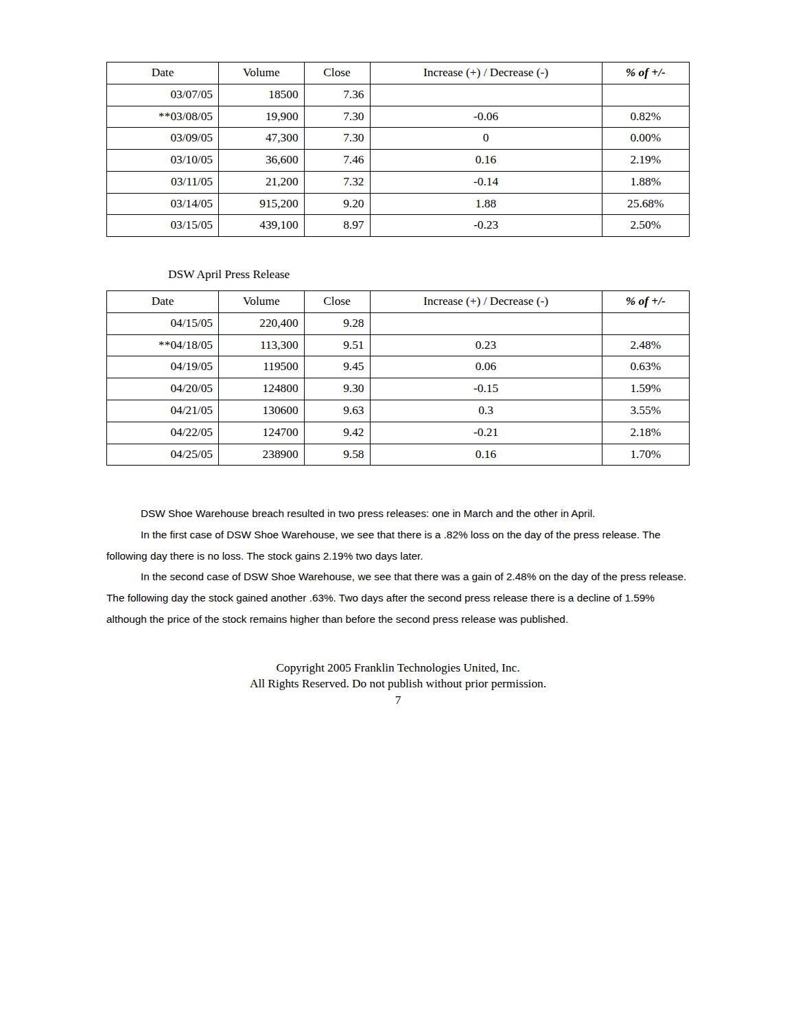| Date | Volume | Close | Increase (+) / Decrease (-) | % of +/- |
| --- | --- | --- | --- | --- |
| 03/07/05 | 18500 | 7.36 | | |
| **03/08/05 | 19,900 | 7.30 | -0.06 | 0.82% |
| 03/09/05 | 47,300 | 7.30 | 0 | 0.00% |
| 03/10/05 | 36,600 | 7.46 | 0.16 | 2.19% |
| 03/11/05 | 21,200 | 7.32 | -0.14 | 1.88% |
| 03/14/05 | 915,200 | 9.20 | 1.88 | 25.68% |
| 03/15/05 | 439,100 | 8.97 | -0.23 | 2.50% |
DSW April Press Release
| Date | Volume | Close | Increase (+) / Decrease (-) | % of +/- |
| --- | --- | --- | --- | --- |
| 04/15/05 | 220,400 | 9.28 | | |
| **04/18/05 | 113,300 | 9.51 | 0.23 | 2.48% |
| 04/19/05 | 119500 | 9.45 | 0.06 | 0.63% |
| 04/20/05 | 124800 | 9.30 | -0.15 | 1.59% |
| 04/21/05 | 130600 | 9.63 | 0.3 | 3.55% |
| 04/22/05 | 124700 | 9.42 | -0.21 | 2.18% |
| 04/25/05 | 238900 | 9.58 | 0.16 | 1.70% |
DSW Shoe Warehouse breach resulted in two press releases: one in March and the other in April.
In the first case of DSW Shoe Warehouse, we see that there is a .82% loss on the day of the press release. The following day there is no loss. The stock gains 2.19% two days later.
In the second case of DSW Shoe Warehouse, we see that there was a gain of 2.48% on the day of the press release. The following day the stock gained another .63%. Two days after the second press release there is a decline of 1.59% although the price of the stock remains higher than before the second press release was published.
Copyright 2005 Franklin Technologies United, Inc.
All Rights Reserved. Do not publish without prior permission.
7